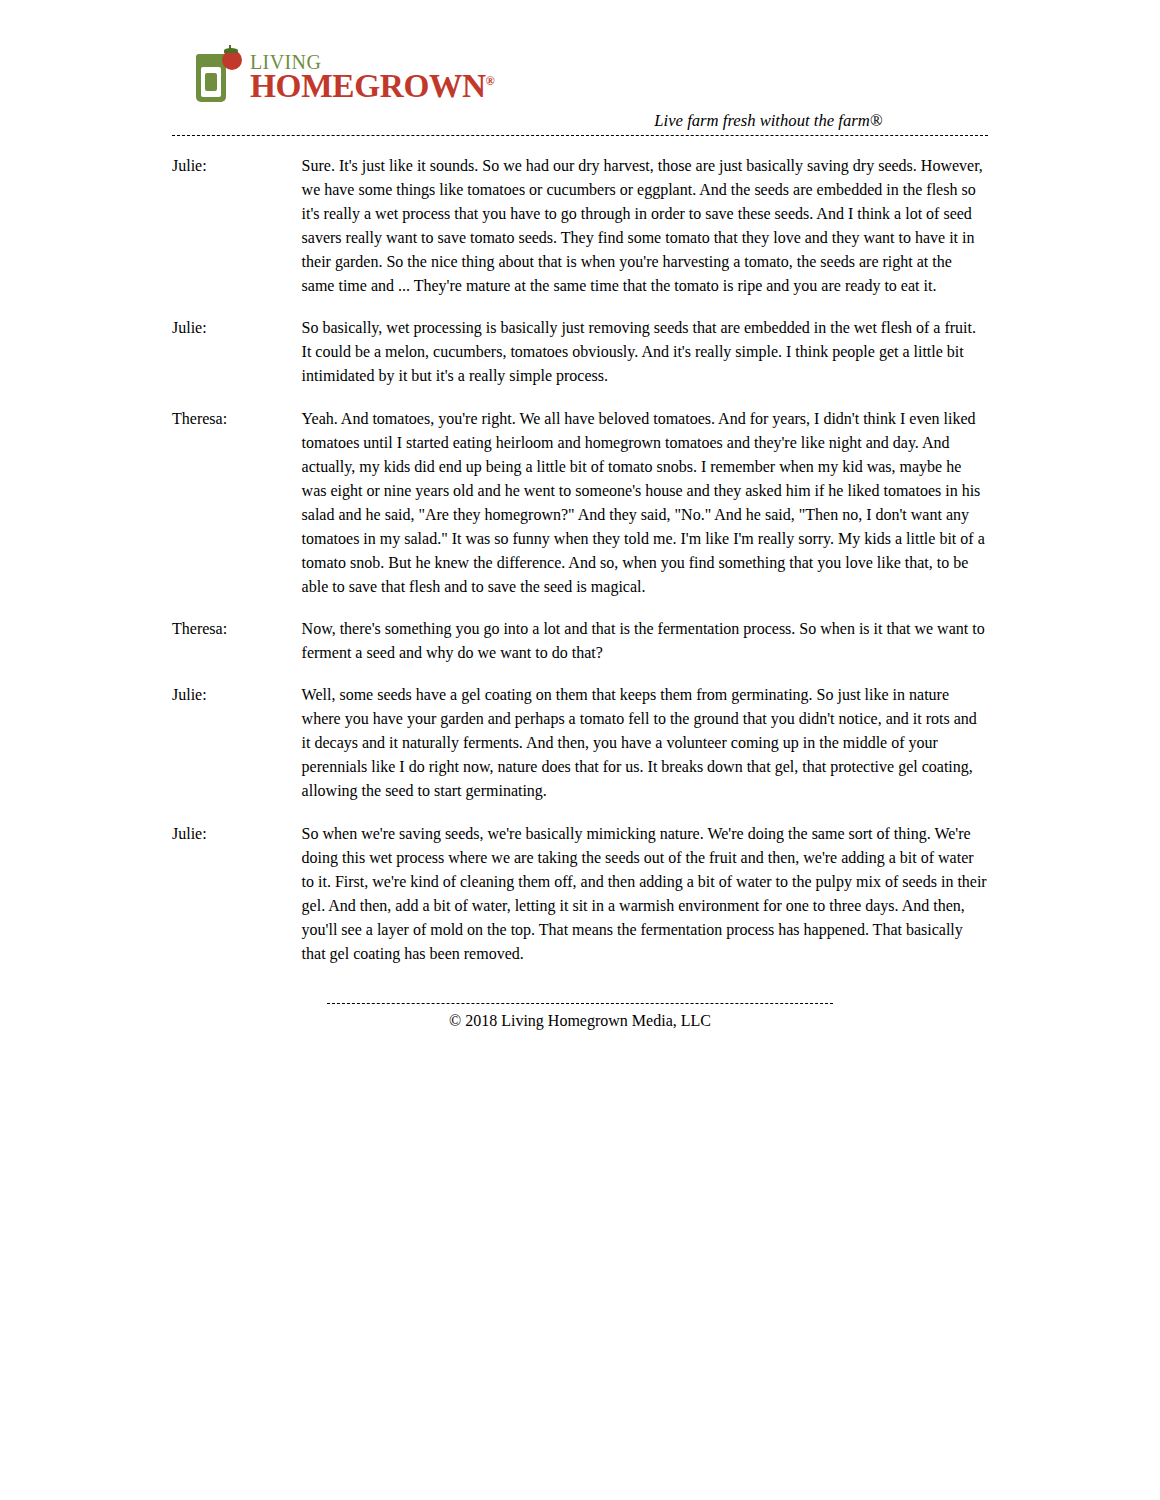LIVING HOMEGROWN®
Live farm fresh without the farm®
| Julie: | Sure. It's just like it sounds. So we had our dry harvest, those are just basically saving dry seeds. However, we have some things like tomatoes or cucumbers or eggplant. And the seeds are embedded in the flesh so it's really a wet process that you have to go through in order to save these seeds. And I think a lot of seed savers really want to save tomato seeds. They find some tomato that they love and they want to have it in their garden. So the nice thing about that is when you're harvesting a tomato, the seeds are right at the same time and ... They're mature at the same time that the tomato is ripe and you are ready to eat it. |
| Julie: | So basically, wet processing is basically just removing seeds that are embedded in the wet flesh of a fruit. It could be a melon, cucumbers, tomatoes obviously. And it's really simple. I think people get a little bit intimidated by it but it's a really simple process. |
| Theresa: | Yeah. And tomatoes, you're right. We all have beloved tomatoes. And for years, I didn't think I even liked tomatoes until I started eating heirloom and homegrown tomatoes and they're like night and day. And actually, my kids did end up being a little bit of tomato snobs. I remember when my kid was, maybe he was eight or nine years old and he went to someone's house and they asked him if he liked tomatoes in his salad and he said, "Are they homegrown?" And they said, "No." And he said, "Then no, I don't want any tomatoes in my salad." It was so funny when they told me. I'm like I'm really sorry. My kids a little bit of a tomato snob. But he knew the difference. And so, when you find something that you love like that, to be able to save that flesh and to save the seed is magical. |
| Theresa: | Now, there's something you go into a lot and that is the fermentation process. So when is it that we want to ferment a seed and why do we want to do that? |
| Julie: | Well, some seeds have a gel coating on them that keeps them from germinating. So just like in nature where you have your garden and perhaps a tomato fell to the ground that you didn't notice, and it rots and it decays and it naturally ferments. And then, you have a volunteer coming up in the middle of your perennials like I do right now, nature does that for us. It breaks down that gel, that protective gel coating, allowing the seed to start germinating. |
| Julie: | So when we're saving seeds, we're basically mimicking nature. We're doing the same sort of thing. We're doing this wet process where we are taking the seeds out of the fruit and then, we're adding a bit of water to it. First, we're kind of cleaning them off, and then adding a bit of water to the pulpy mix of seeds in their gel. And then, add a bit of water, letting it sit in a warmish environment for one to three days. And then, you'll see a layer of mold on the top. That means the fermentation process has happened. That basically that gel coating has been removed. |
© 2018 Living Homegrown Media, LLC